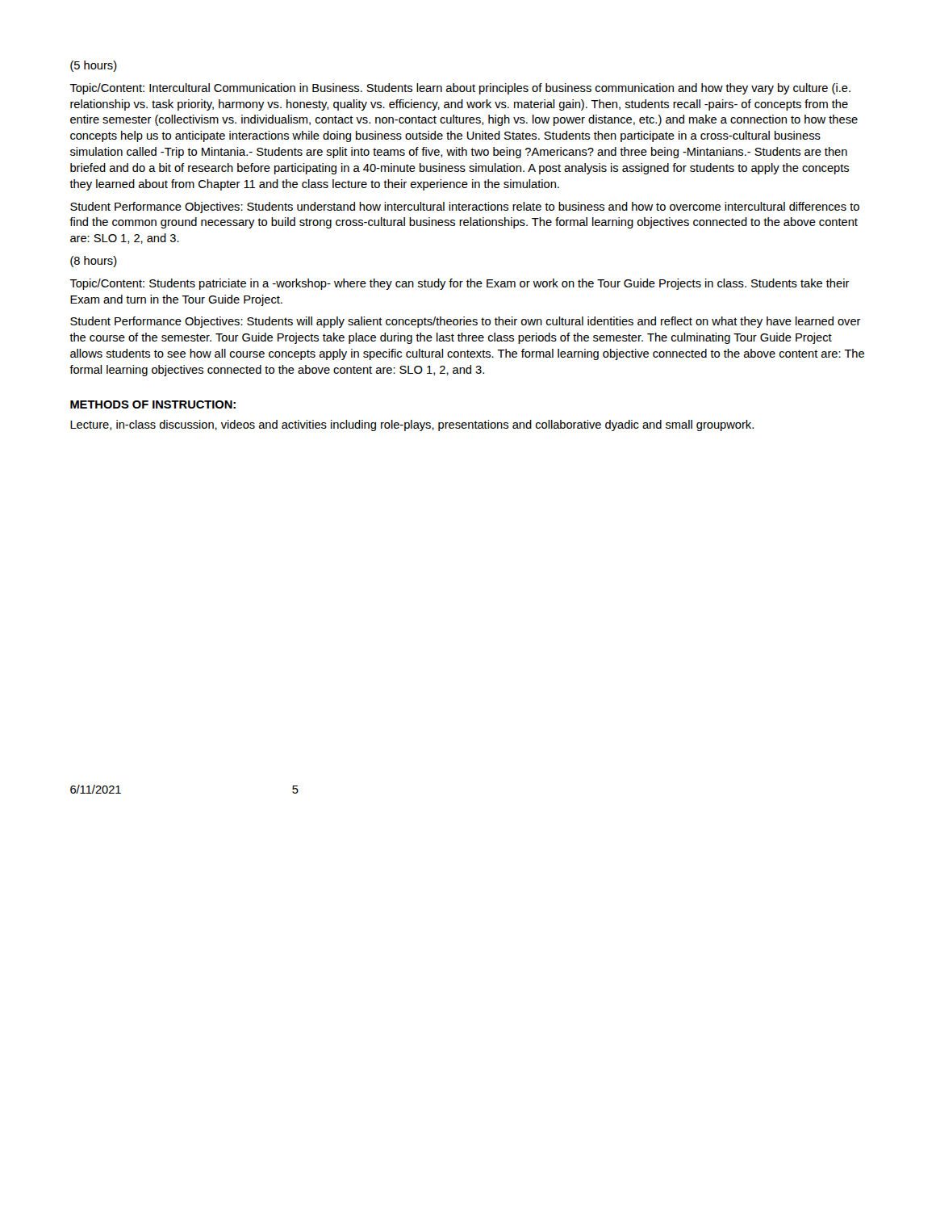(5 hours)
Topic/Content: Intercultural Communication in Business. Students learn about principles of business communication and how they vary by culture (i.e. relationship vs. task priority, harmony vs. honesty, quality vs. efficiency, and work vs. material gain). Then, students recall -pairs- of concepts from the entire semester (collectivism vs. individualism, contact vs. non-contact cultures, high vs. low power distance, etc.) and make a connection to how these concepts help us to anticipate interactions while doing business outside the United States. Students then participate in a cross-cultural business simulation called -Trip to Mintania.- Students are split into teams of five, with two being ?Americans? and three being -Mintanians.- Students are then briefed and do a bit of research before participating in a 40-minute business simulation. A post analysis is assigned for students to apply the concepts they learned about from Chapter 11 and the class lecture to their experience in the simulation.
Student Performance Objectives: Students understand how intercultural interactions relate to business and how to overcome intercultural differences to find the common ground necessary to build strong cross-cultural business relationships. The formal learning objectives connected to the above content are: SLO 1, 2, and 3.
(8 hours)
Topic/Content: Students patriciate in a -workshop- where they can study for the Exam or work on the Tour Guide Projects in class. Students take their Exam and turn in the Tour Guide Project.
Student Performance Objectives: Students will apply salient concepts/theories to their own cultural identities and reflect on what they have learned over the course of the semester. Tour Guide Projects take place during the last three class periods of the semester. The culminating Tour Guide Project allows students to see how all course concepts apply in specific cultural contexts. The formal learning objective connected to the above content are: The formal learning objectives connected to the above content are: SLO 1, 2, and 3.
METHODS OF INSTRUCTION:
Lecture, in-class discussion, videos and activities including role-plays, presentations and collaborative dyadic and small groupwork.
6/11/2021
5